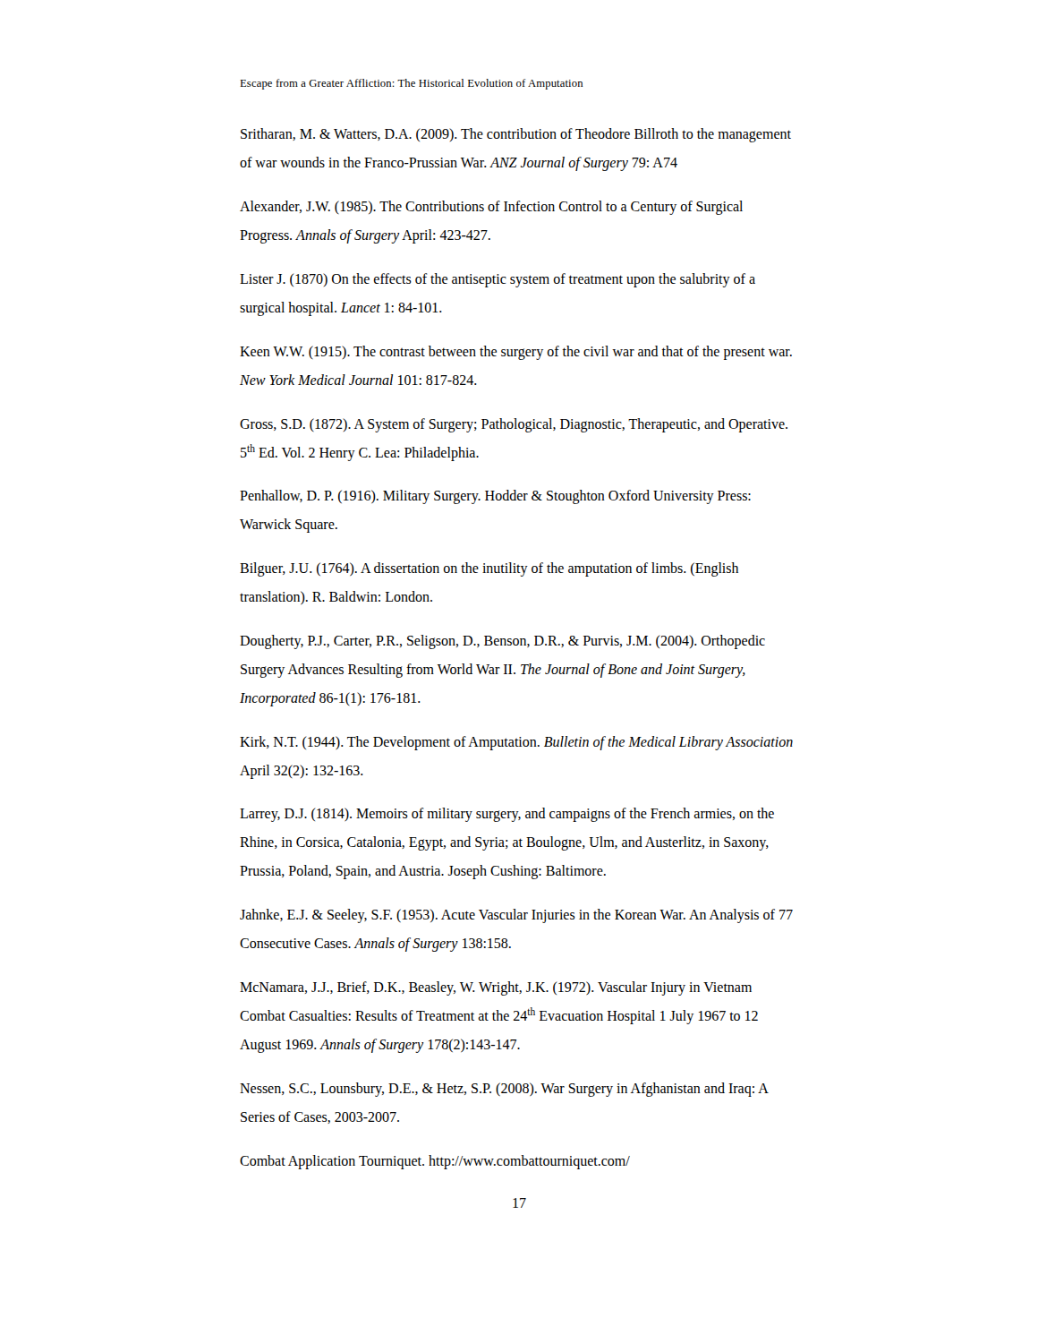Escape from a Greater Affliction: The Historical Evolution of Amputation
Sritharan, M. & Watters, D.A. (2009). The contribution of Theodore Billroth to the management of war wounds in the Franco-Prussian War. ANZ Journal of Surgery 79: A74
Alexander, J.W. (1985). The Contributions of Infection Control to a Century of Surgical Progress. Annals of Surgery April: 423-427.
Lister J. (1870) On the effects of the antiseptic system of treatment upon the salubrity of a surgical hospital. Lancet 1: 84-101.
Keen W.W. (1915). The contrast between the surgery of the civil war and that of the present war. New York Medical Journal 101: 817-824.
Gross, S.D. (1872). A System of Surgery; Pathological, Diagnostic, Therapeutic, and Operative. 5th Ed. Vol. 2 Henry C. Lea: Philadelphia.
Penhallow, D. P. (1916). Military Surgery. Hodder & Stoughton Oxford University Press: Warwick Square.
Bilguer, J.U. (1764). A dissertation on the inutility of the amputation of limbs. (English translation). R. Baldwin: London.
Dougherty, P.J., Carter, P.R., Seligson, D., Benson, D.R., & Purvis, J.M. (2004). Orthopedic Surgery Advances Resulting from World War II. The Journal of Bone and Joint Surgery, Incorporated 86-1(1): 176-181.
Kirk, N.T. (1944). The Development of Amputation. Bulletin of the Medical Library Association April 32(2): 132-163.
Larrey, D.J. (1814). Memoirs of military surgery, and campaigns of the French armies, on the Rhine, in Corsica, Catalonia, Egypt, and Syria; at Boulogne, Ulm, and Austerlitz, in Saxony, Prussia, Poland, Spain, and Austria. Joseph Cushing: Baltimore.
Jahnke, E.J. & Seeley, S.F. (1953). Acute Vascular Injuries in the Korean War. An Analysis of 77 Consecutive Cases. Annals of Surgery 138:158.
McNamara, J.J., Brief, D.K., Beasley, W. Wright, J.K. (1972). Vascular Injury in Vietnam Combat Casualties: Results of Treatment at the 24th Evacuation Hospital 1 July 1967 to 12 August 1969. Annals of Surgery 178(2):143-147.
Nessen, S.C., Lounsbury, D.E., & Hetz, S.P. (2008). War Surgery in Afghanistan and Iraq: A Series of Cases, 2003-2007.
Combat Application Tourniquet. http://www.combattourniquet.com/
17